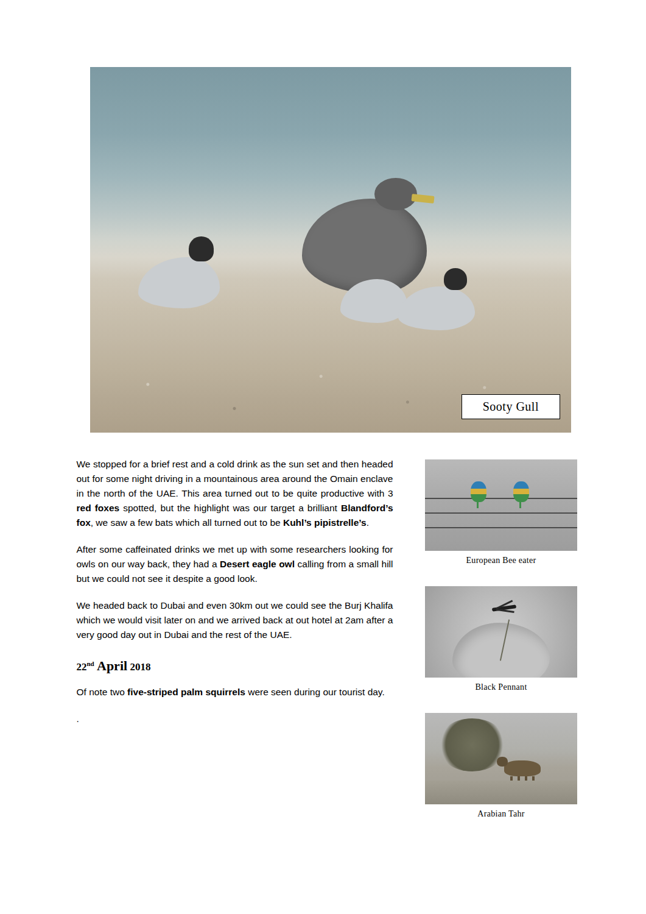Sooty Gull
We stopped for a brief rest and a cold drink as the sun set and then headed out for some night driving in a mountainous area around the Omain enclave in the north of the UAE. This area turned out to be quite productive with 3 red foxes spotted, but the highlight was our target a brilliant Blandford’s fox, we saw a few bats which all turned out to be Kuhl’s pipistrelle’s.
After some caffeinated drinks we met up with some researchers looking for owls on our way back, they had a Desert eagle owl calling from a small hill but we could not see it despite a good look.
We headed back to Dubai and even 30km out we could see the Burj Khalifa which we would visit later on and we arrived back at out hotel at 2am after a very good day out in Dubai and the rest of the UAE.
22nd April 2018
Of note two five-striped palm squirrels were seen during our tourist day.
.
European Bee eater
Black Pennant
Arabian Tahr